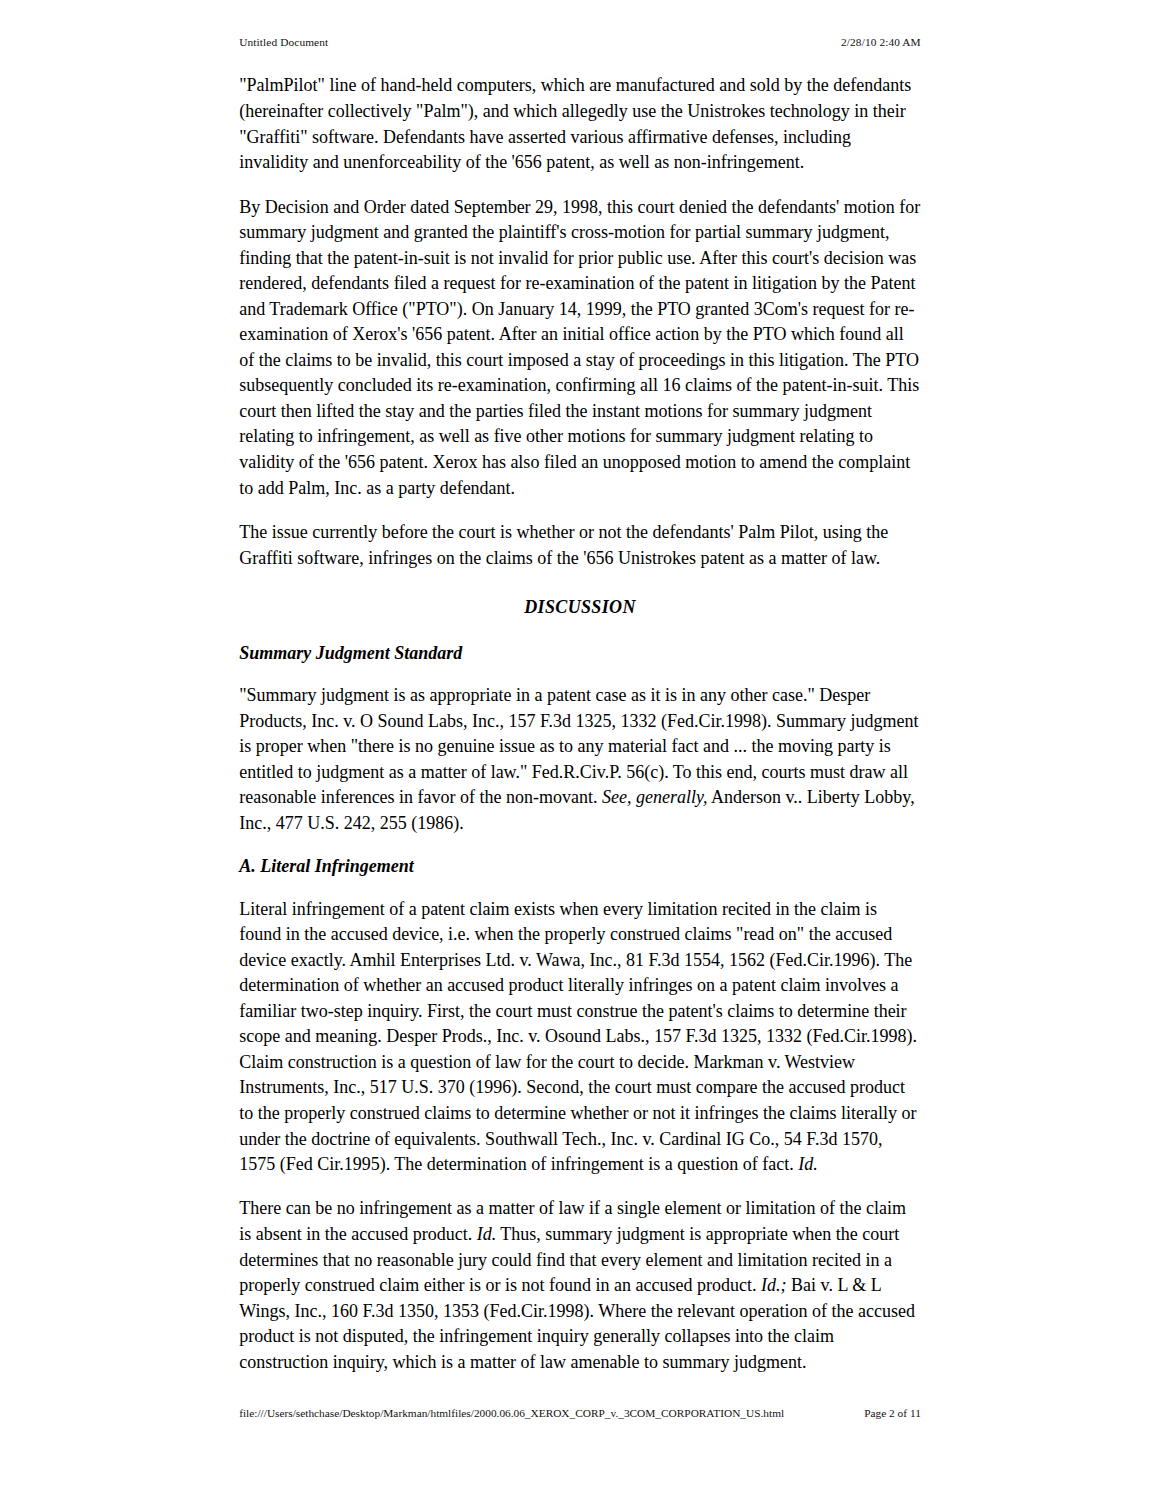Untitled Document 2/28/10 2:40 AM
"PalmPilot" line of hand-held computers, which are manufactured and sold by the defendants (hereinafter collectively "Palm"), and which allegedly use the Unistrokes technology in their "Graffiti" software. Defendants have asserted various affirmative defenses, including invalidity and unenforceability of the '656 patent, as well as non-infringement.
By Decision and Order dated September 29, 1998, this court denied the defendants' motion for summary judgment and granted the plaintiff's cross-motion for partial summary judgment, finding that the patent-in-suit is not invalid for prior public use. After this court's decision was rendered, defendants filed a request for re-examination of the patent in litigation by the Patent and Trademark Office ("PTO"). On January 14, 1999, the PTO granted 3Com's request for re-examination of Xerox's '656 patent. After an initial office action by the PTO which found all of the claims to be invalid, this court imposed a stay of proceedings in this litigation. The PTO subsequently concluded its re-examination, confirming all 16 claims of the patent-in-suit. This court then lifted the stay and the parties filed the instant motions for summary judgment relating to infringement, as well as five other motions for summary judgment relating to validity of the '656 patent. Xerox has also filed an unopposed motion to amend the complaint to add Palm, Inc. as a party defendant.
The issue currently before the court is whether or not the defendants' Palm Pilot, using the Graffiti software, infringes on the claims of the '656 Unistrokes patent as a matter of law.
DISCUSSION
Summary Judgment Standard
"Summary judgment is as appropriate in a patent case as it is in any other case." Desper Products, Inc. v. O Sound Labs, Inc., 157 F.3d 1325, 1332 (Fed.Cir.1998). Summary judgment is proper when "there is no genuine issue as to any material fact and ... the moving party is entitled to judgment as a matter of law." Fed.R.Civ.P. 56(c). To this end, courts must draw all reasonable inferences in favor of the non-movant. See, generally, Anderson v.. Liberty Lobby, Inc., 477 U.S. 242, 255 (1986).
A. Literal Infringement
Literal infringement of a patent claim exists when every limitation recited in the claim is found in the accused device, i.e. when the properly construed claims "read on" the accused device exactly. Amhil Enterprises Ltd. v. Wawa, Inc., 81 F.3d 1554, 1562 (Fed.Cir.1996). The determination of whether an accused product literally infringes on a patent claim involves a familiar two-step inquiry. First, the court must construe the patent's claims to determine their scope and meaning. Desper Prods., Inc. v. Osound Labs., 157 F.3d 1325, 1332 (Fed.Cir.1998). Claim construction is a question of law for the court to decide. Markman v. Westview Instruments, Inc., 517 U.S. 370 (1996). Second, the court must compare the accused product to the properly construed claims to determine whether or not it infringes the claims literally or under the doctrine of equivalents. Southwall Tech., Inc. v. Cardinal IG Co., 54 F.3d 1570, 1575 (Fed Cir.1995). The determination of infringement is a question of fact. Id.
There can be no infringement as a matter of law if a single element or limitation of the claim is absent in the accused product. Id. Thus, summary judgment is appropriate when the court determines that no reasonable jury could find that every element and limitation recited in a properly construed claim either is or is not found in an accused product. Id.; Bai v. L & L Wings, Inc., 160 F.3d 1350, 1353 (Fed.Cir.1998). Where the relevant operation of the accused product is not disputed, the infringement inquiry generally collapses into the claim construction inquiry, which is a matter of law amenable to summary judgment.
file:///Users/sethchase/Desktop/Markman/htmlfiles/2000.06.06_XEROX_CORP_v._3COM_CORPORATION_US.html Page 2 of 11